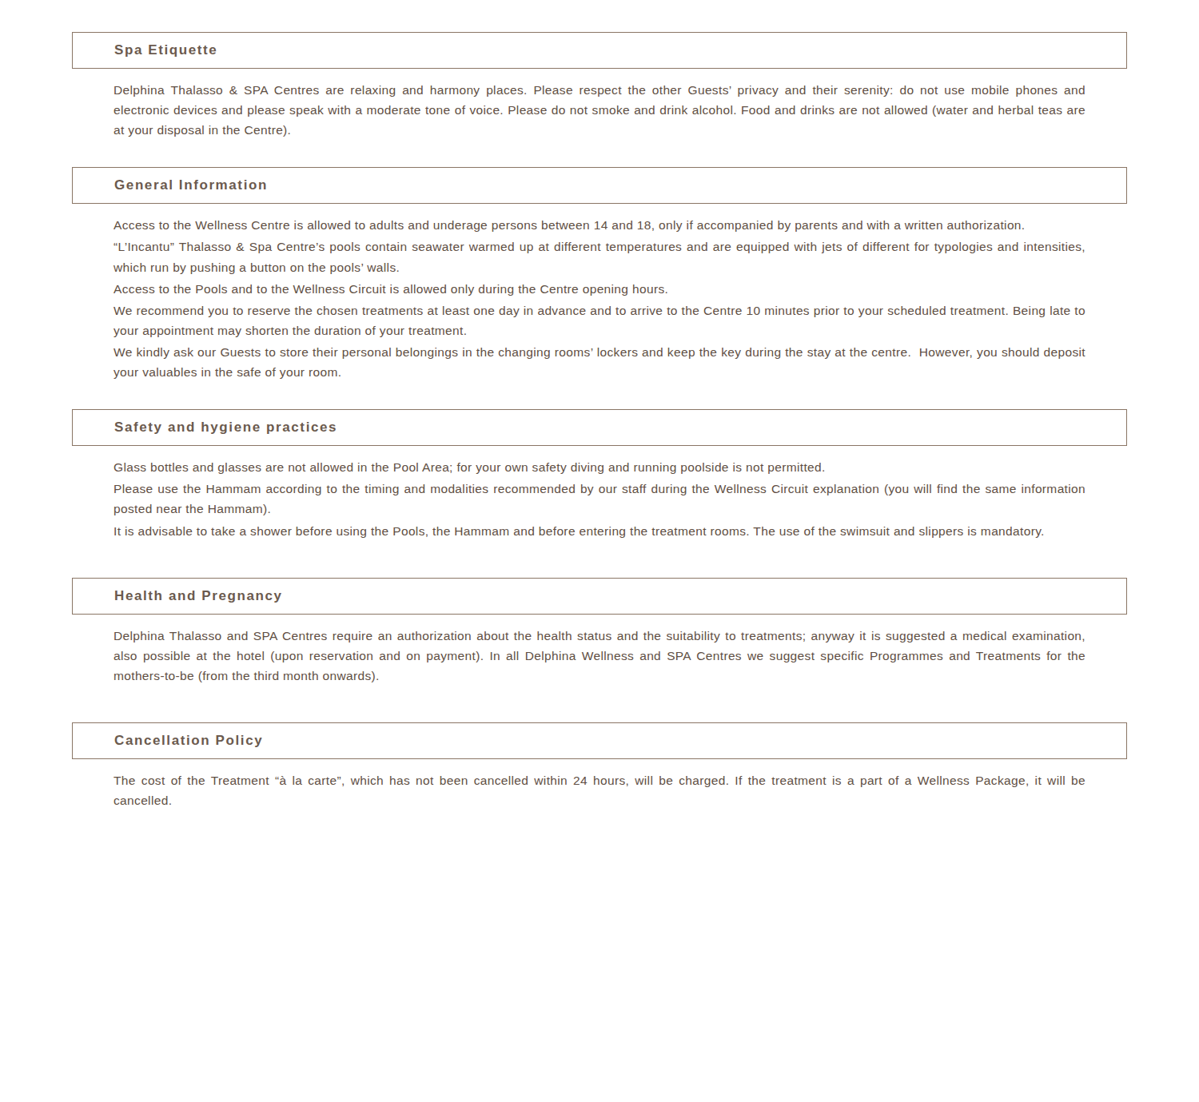Spa Etiquette
Delphina Thalasso & SPA Centres are relaxing and harmony places. Please respect the other Guests’ privacy and their serenity: do not use mobile phones and electronic devices and please speak with a moderate tone of voice. Please do not smoke and drink alcohol. Food and drinks are not allowed (water and herbal teas are at your disposal in the Centre).
General Information
Access to the Wellness Centre is allowed to adults and underage persons between 14 and 18, only if accompanied by parents and with a written authorization.
“L’Incantu” Thalasso & Spa Centre’s pools contain seawater warmed up at different temperatures and are equipped with jets of different for typologies and intensities, which run by pushing a button on the pools’ walls.
Access to the Pools and to the Wellness Circuit is allowed only during the Centre opening hours.
We recommend you to reserve the chosen treatments at least one day in advance and to arrive to the Centre 10 minutes prior to your scheduled treatment. Being late to your appointment may shorten the duration of your treatment.
We kindly ask our Guests to store their personal belongings in the changing rooms’ lockers and keep the key during the stay at the centre. However, you should deposit your valuables in the safe of your room.
Safety and hygiene practices
Glass bottles and glasses are not allowed in the Pool Area; for your own safety diving and running poolside is not permitted.
Please use the Hammam according to the timing and modalities recommended by our staff during the Wellness Circuit explanation (you will find the same information posted near the Hammam).
It is advisable to take a shower before using the Pools, the Hammam and before entering the treatment rooms. The use of the swimsuit and slippers is mandatory.
Health and Pregnancy
Delphina Thalasso and SPA Centres require an authorization about the health status and the suitability to treatments; anyway it is suggested a medical examination, also possible at the hotel (upon reservation and on payment). In all Delphina Wellness and SPA Centres we suggest specific Programmes and Treatments for the mothers-to-be (from the third month onwards).
Cancellation Policy
The cost of the Treatment “à la carte”, which has not been cancelled within 24 hours, will be charged. If the treatment is a part of a Wellness Package, it will be cancelled.